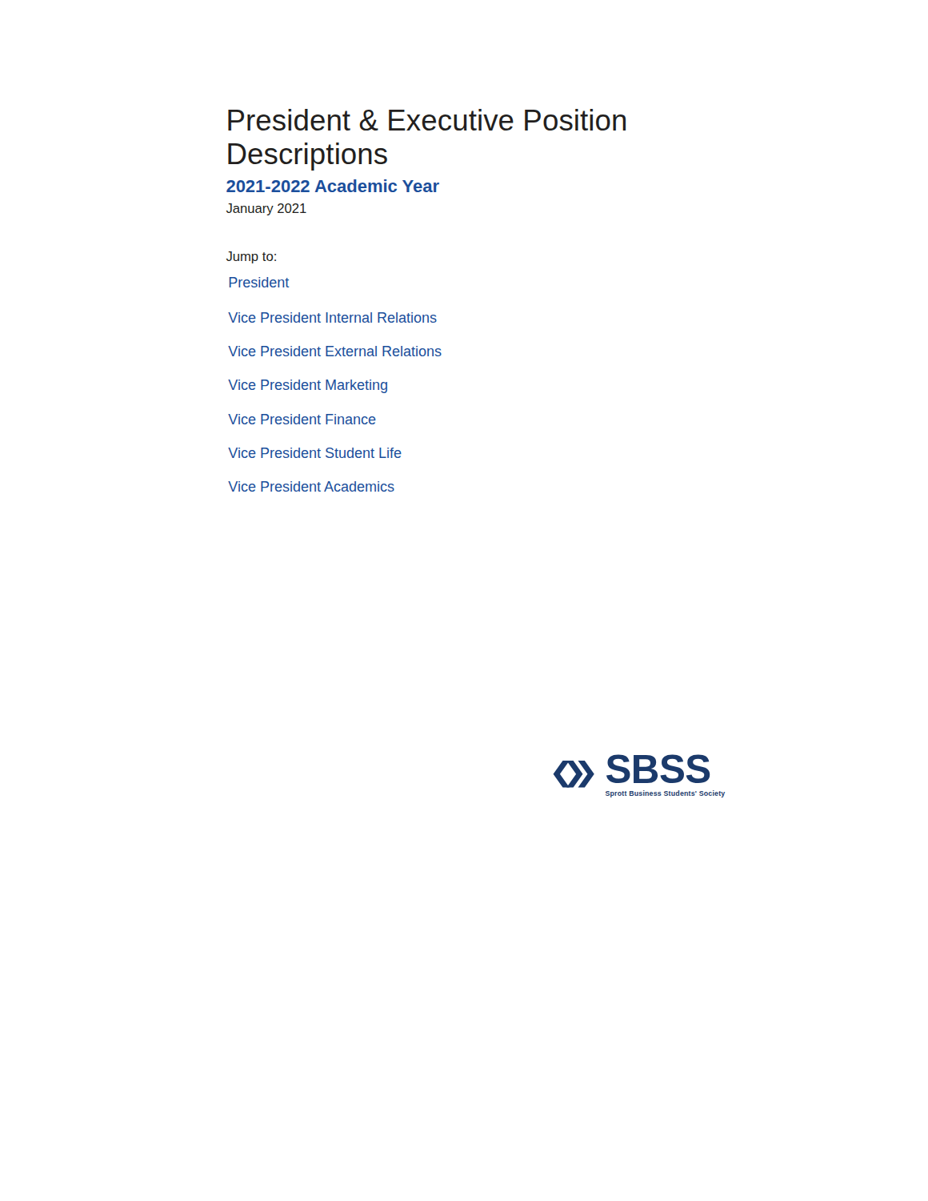President & Executive Position Descriptions
2021-2022 Academic Year
January 2021
Jump to:
President
Vice President Internal Relations
Vice President External Relations
Vice President Marketing
Vice President Finance
Vice President Student Life
Vice President Academics
SBSS Sprott Business Students' Society